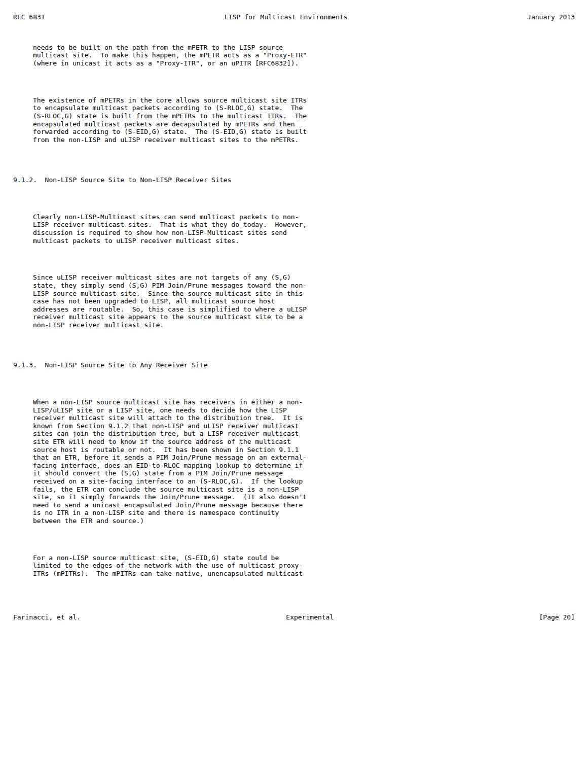RFC 6831 LISP for Multicast Environments January 2013
needs to be built on the path from the mPETR to the LISP source multicast site. To make this happen, the mPETR acts as a "Proxy-ETR" (where in unicast it acts as a "Proxy-ITR", or an uPITR [RFC6832]).
The existence of mPETRs in the core allows source multicast site ITRs to encapsulate multicast packets according to (S-RLOC,G) state. The (S-RLOC,G) state is built from the mPETRs to the multicast ITRs. The encapsulated multicast packets are decapsulated by mPETRs and then forwarded according to (S-EID,G) state. The (S-EID,G) state is built from the non-LISP and uLISP receiver multicast sites to the mPETRs.
9.1.2. Non-LISP Source Site to Non-LISP Receiver Sites
Clearly non-LISP-Multicast sites can send multicast packets to non- LISP receiver multicast sites. That is what they do today. However, discussion is required to show how non-LISP-Multicast sites send multicast packets to uLISP receiver multicast sites.
Since uLISP receiver multicast sites are not targets of any (S,G) state, they simply send (S,G) PIM Join/Prune messages toward the non- LISP source multicast site. Since the source multicast site in this case has not been upgraded to LISP, all multicast source host addresses are routable. So, this case is simplified to where a uLISP receiver multicast site appears to the source multicast site to be a non-LISP receiver multicast site.
9.1.3. Non-LISP Source Site to Any Receiver Site
When a non-LISP source multicast site has receivers in either a non- LISP/uLISP site or a LISP site, one needs to decide how the LISP receiver multicast site will attach to the distribution tree. It is known from Section 9.1.2 that non-LISP and uLISP receiver multicast sites can join the distribution tree, but a LISP receiver multicast site ETR will need to know if the source address of the multicast source host is routable or not. It has been shown in Section 9.1.1 that an ETR, before it sends a PIM Join/Prune message on an external- facing interface, does an EID-to-RLOC mapping lookup to determine if it should convert the (S,G) state from a PIM Join/Prune message received on a site-facing interface to an (S-RLOC,G). If the lookup fails, the ETR can conclude the source multicast site is a non-LISP site, so it simply forwards the Join/Prune message. (It also doesn't need to send a unicast encapsulated Join/Prune message because there is no ITR in a non-LISP site and there is namespace continuity between the ETR and source.)
For a non-LISP source multicast site, (S-EID,G) state could be limited to the edges of the network with the use of multicast proxy- ITRs (mPITRs). The mPITRs can take native, unencapsulated multicast
Farinacci, et al. Experimental[Page 20]